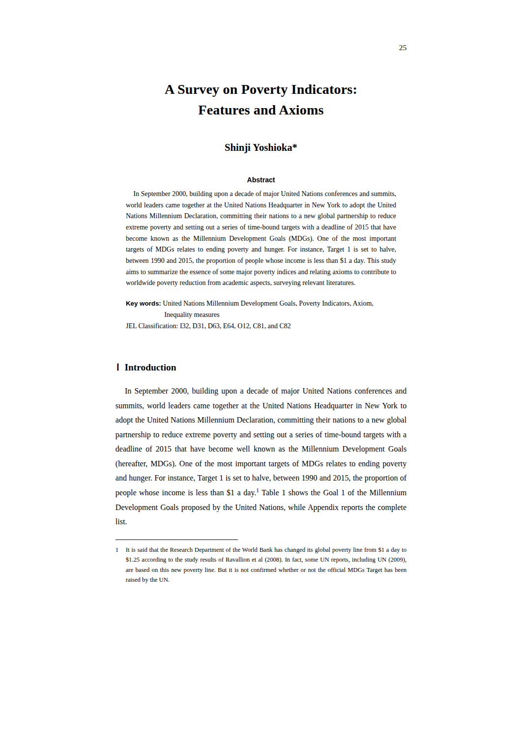25
A Survey on Poverty Indicators:
Features and Axioms
Shinji Yoshioka*
Abstract
In September 2000, building upon a decade of major United Nations conferences and summits, world leaders came together at the United Nations Headquarter in New York to adopt the United Nations Millennium Declaration, committing their nations to a new global partnership to reduce extreme poverty and setting out a series of time-bound targets with a deadline of 2015 that have become known as the Millennium Development Goals (MDGs). One of the most important targets of MDGs relates to ending poverty and hunger. For instance, Target 1 is set to halve, between 1990 and 2015, the proportion of people whose income is less than $1 a day. This study aims to summarize the essence of some major poverty indices and relating axioms to contribute to worldwide poverty reduction from academic aspects, surveying relevant literatures.
Key words: United Nations Millennium Development Goals, Poverty Indicators, Axiom,Inequality measures
JEL Classification: I32, D31, D63, E64, O12, C81, and C82
ⅠIntroduction
In September 2000, building upon a decade of major United Nations conferences and summits, world leaders came together at the United Nations Headquarter in New York to adopt the United Nations Millennium Declaration, committing their nations to a new global partnership to reduce extreme poverty and setting out a series of time-bound targets with a deadline of 2015 that have become well known as the Millennium Development Goals (hereafter, MDGs). One of the most important targets of MDGs relates to ending poverty and hunger. For instance, Target 1 is set to halve, between 1990 and 2015, the proportion of people whose income is less than $1 a day.1 Table 1 shows the Goal 1 of the Millennium Development Goals proposed by the United Nations, while Appendix reports the complete list.
1 It is said that the Research Department of the World Bank has changed its global poverty line from $1 a day to $1.25 according to the study results of Ravallion et al (2008). In fact, some UN reports, including UN (2009), are based on this new poverty line. But it is not confirmed whether or not the official MDGs Target has been raised by the UN.